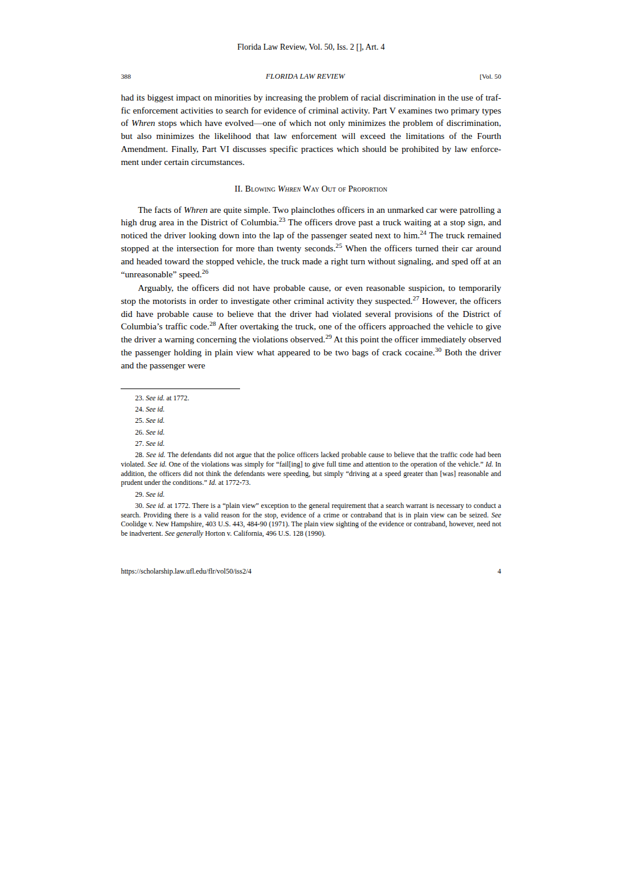Florida Law Review, Vol. 50, Iss. 2 [], Art. 4
388 FLORIDA LAW REVIEW [Vol. 50
had its biggest impact on minorities by increasing the problem of racial discrimination in the use of traffic enforcement activities to search for evidence of criminal activity. Part V examines two primary types of Whren stops which have evolved—one of which not only minimizes the problem of discrimination, but also minimizes the likelihood that law enforcement will exceed the limitations of the Fourth Amendment. Finally, Part VI discusses specific practices which should be prohibited by law enforcement under certain circumstances.
II. Blowing Whren Way Out of Proportion
The facts of Whren are quite simple. Two plainclothes officers in an unmarked car were patrolling a high drug area in the District of Columbia.23 The officers drove past a truck waiting at a stop sign, and noticed the driver looking down into the lap of the passenger seated next to him.24 The truck remained stopped at the intersection for more than twenty seconds.25 When the officers turned their car around and headed toward the stopped vehicle, the truck made a right turn without signaling, and sped off at an “unreasonable” speed.26
Arguably, the officers did not have probable cause, or even reasonable suspicion, to temporarily stop the motorists in order to investigate other criminal activity they suspected.27 However, the officers did have probable cause to believe that the driver had violated several provisions of the District of Columbia’s traffic code.28 After overtaking the truck, one of the officers approached the vehicle to give the driver a warning concerning the violations observed.29 At this point the officer immediately observed the passenger holding in plain view what appeared to be two bags of crack cocaine.30 Both the driver and the passenger were
23. See id. at 1772.
24. See id.
25. See id.
26. See id.
27. See id.
28. See id. The defendants did not argue that the police officers lacked probable cause to believe that the traffic code had been violated. See id. One of the violations was simply for “fail[ing] to give full time and attention to the operation of the vehicle.” Id. In addition, the officers did not think the defendants were speeding, but simply “driving at a speed greater than [was] reasonable and prudent under the conditions.” Id. at 1772-73.
29. See id.
30. See id. at 1772. There is a “plain view” exception to the general requirement that a search warrant is necessary to conduct a search. Providing there is a valid reason for the stop, evidence of a crime or contraband that is in plain view can be seized. See Coolidge v. New Hampshire, 403 U.S. 443, 484-90 (1971). The plain view sighting of the evidence or contraband, however, need not be inadvertent. See generally Horton v. California, 496 U.S. 128 (1990).
https://scholarship.law.ufl.edu/flr/vol50/iss2/4 4